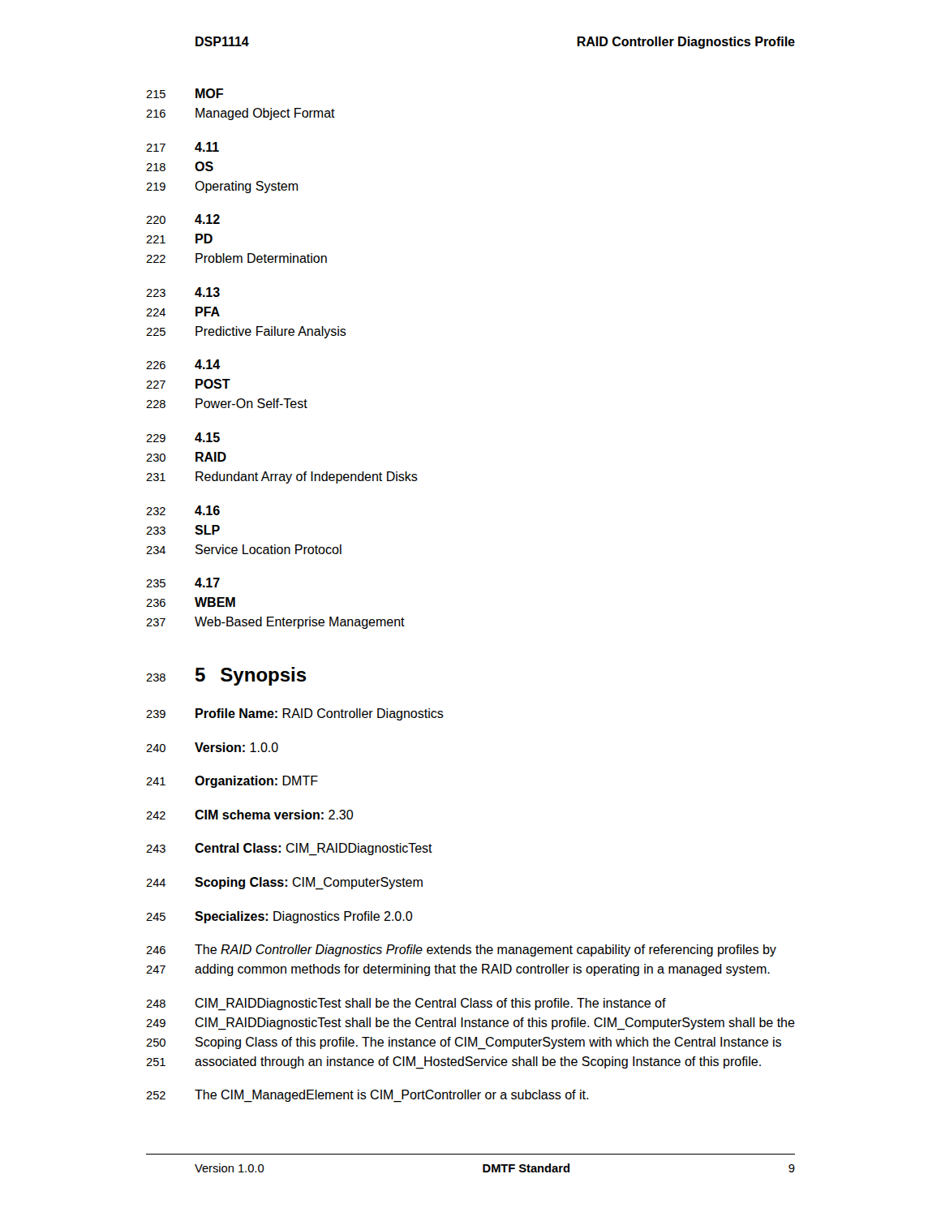DSP1114 RAID Controller Diagnostics Profile
215 MOF
216 Managed Object Format
2174.11
218 OS
219 Operating System
2204.12
221 PD
222 Problem Determination
2234.13
224 PFA
225 Predictive Failure Analysis
2264.14
227 POST
228 Power-On Self-Test
2294.15
230 RAID
231 Redundant Array of Independent Disks
2324.16
233 SLP
234 Service Location Protocol
2354.17
236 WBEM
237 Web-Based Enterprise Management
238
5 Synopsis
239 Profile Name: RAID Controller Diagnostics
240 Version: 1.0.0
241 Organization: DMTF
242 CIM schema version: 2.30
243 Central Class: CIM_RAIDDiagnosticTest
244 Scoping Class: CIM_ComputerSystem
245 Specializes: Diagnostics Profile 2.0.0
246 The RAID Controller Diagnostics Profile extends the management capability of referencing profiles by
247 adding common methods for determining that the RAID controller is operating in a managed system.
248 CIM_RAIDDiagnosticTest shall be the Central Class of this profile. The instance of
249 CIM_RAIDDiagnosticTest shall be the Central Instance of this profile. CIM_ComputerSystem shall be the
250 Scoping Class of this profile. The instance of CIM_ComputerSystem with which the Central Instance is
251 associated through an instance of CIM_HostedService shall be the Scoping Instance of this profile.
252 The CIM_ManagedElement is CIM_PortController or a subclass of it.
Version 1.0.0 DMTF Standard 9